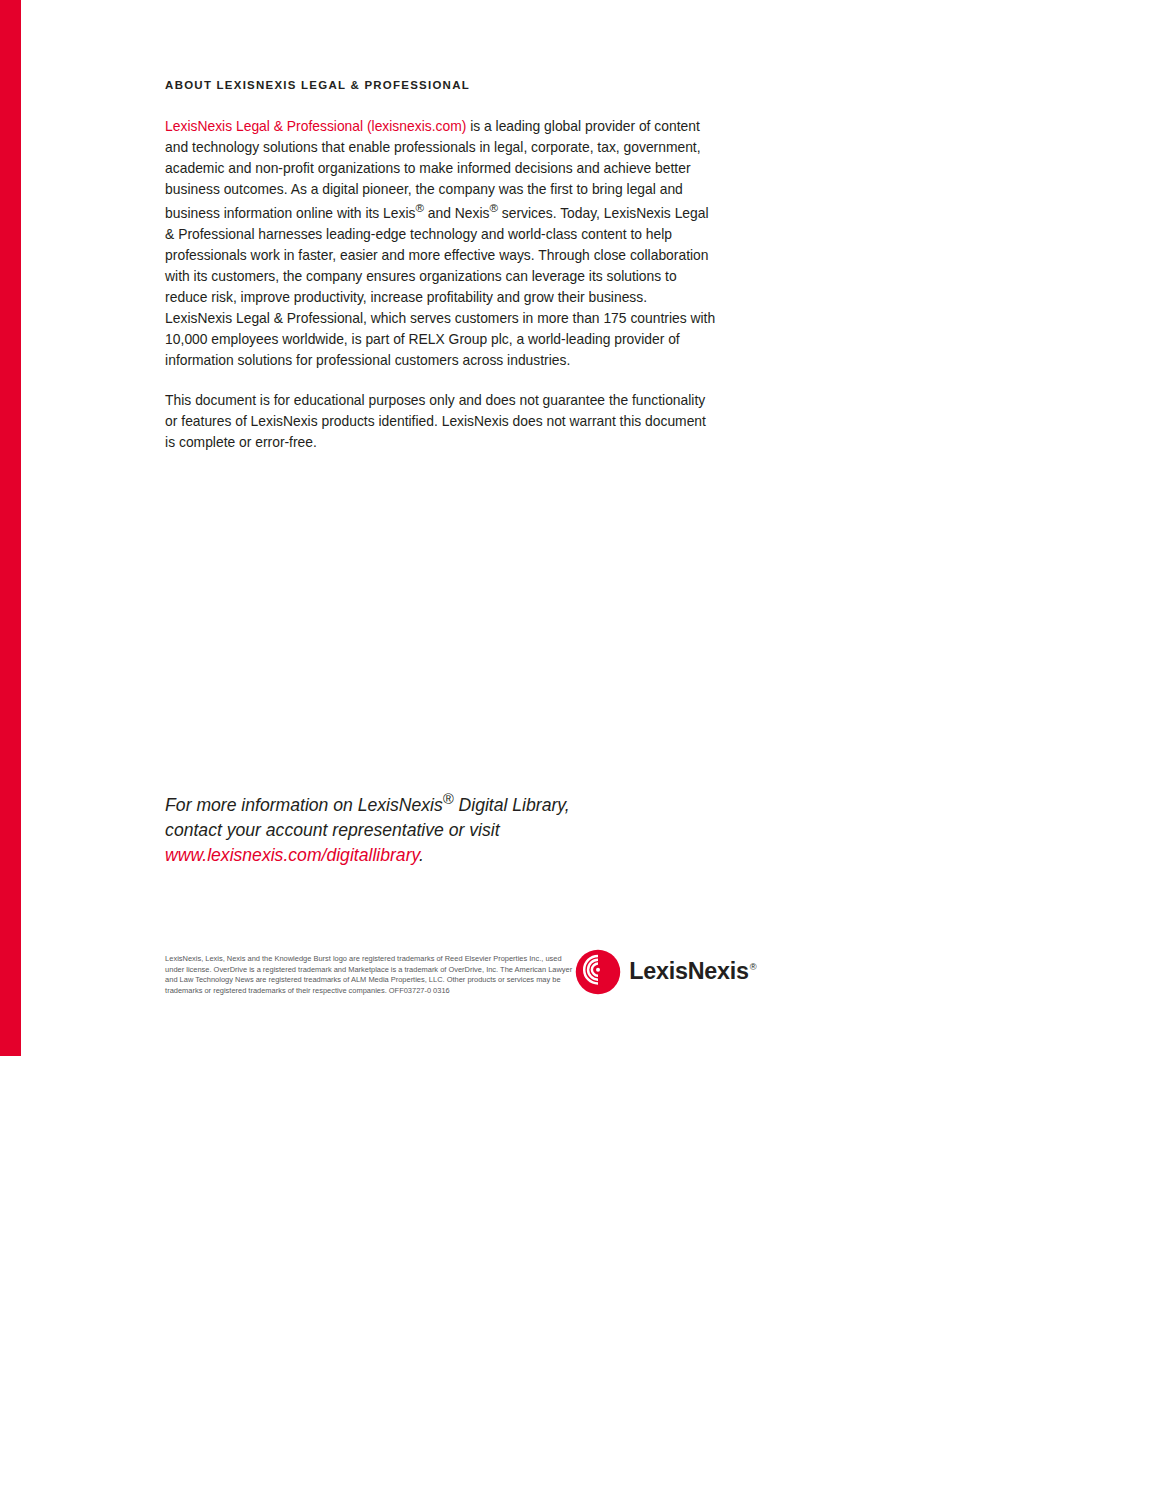About LexisNexis Legal & Professional
LexisNexis Legal & Professional (lexisnexis.com) is a leading global provider of content and technology solutions that enable professionals in legal, corporate, tax, government, academic and non-profit organizations to make informed decisions and achieve better business outcomes. As a digital pioneer, the company was the first to bring legal and business information online with its Lexis® and Nexis® services. Today, LexisNexis Legal & Professional harnesses leading-edge technology and world-class content to help professionals work in faster, easier and more effective ways. Through close collaboration with its customers, the company ensures organizations can leverage its solutions to reduce risk, improve productivity, increase profitability and grow their business. LexisNexis Legal & Professional, which serves customers in more than 175 countries with 10,000 employees worldwide, is part of RELX Group plc, a world-leading provider of information solutions for professional customers across industries.
This document is for educational purposes only and does not guarantee the functionality or features of LexisNexis products identified. LexisNexis does not warrant this document is complete or error-free.
For more information on LexisNexis® Digital Library,
contact your account representative or visit
www.lexisnexis.com/digitallibrary.
LexisNexis, Lexis, Nexis and the Knowledge Burst logo are registered trademarks of Reed Elsevier Properties Inc., used under license. OverDrive is a registered trademark and Marketplace is a trademark of OverDrive, Inc. The American Lawyer and Law Technology News are registered treadmarks of ALM Media Properties, LLC. Other products or services may be trademarks or registered trademarks of their respective companies. OFF03727-0 0316
LexisNexis®